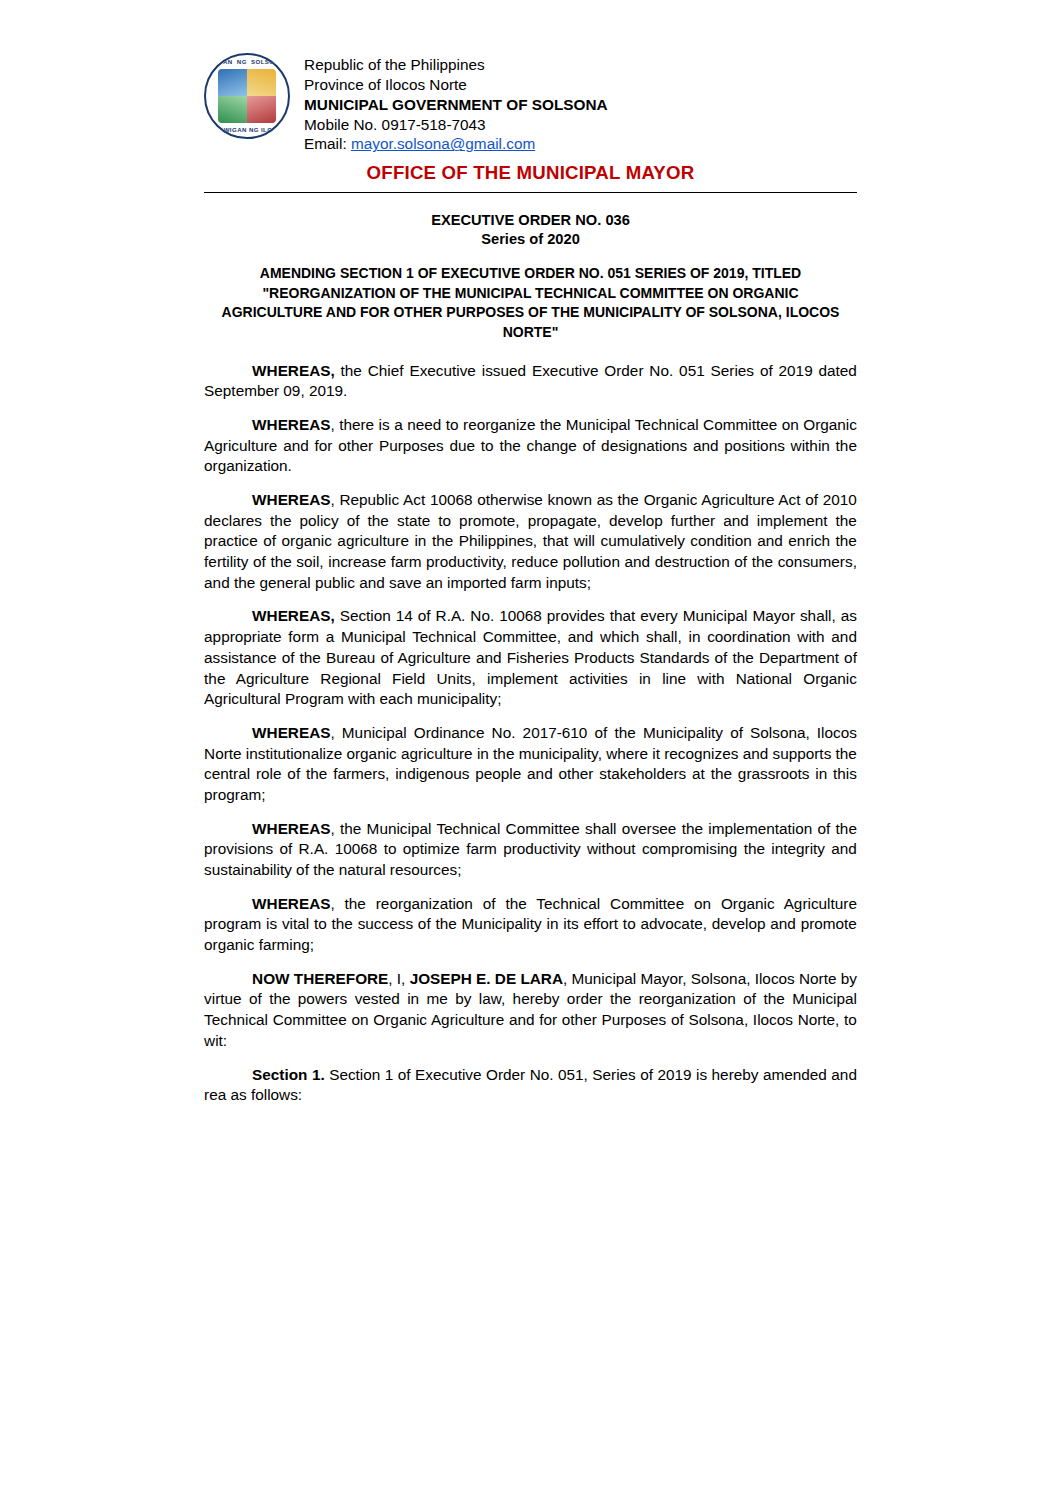BAYAN NG SOLSONA LALAWIGAN NG ILOCOS NORTE
Republic of the Philippines
Province of Ilocos Norte
MUNICIPAL GOVERNMENT OF SOLSONA
Mobile No. 0917-518-7043
Email: mayor.solsona@gmail.com
OFFICE OF THE MUNICIPAL MAYOR
EXECUTIVE ORDER NO. 036
Series of 2020
AMENDING SECTION 1 OF EXECUTIVE ORDER NO. 051 SERIES OF 2019, TITLED
"REORGANIZATION OF THE MUNICIPAL TECHNICAL COMMITTEE ON ORGANIC
AGRICULTURE AND FOR OTHER PURPOSES OF THE MUNICIPALITY OF SOLSONA, ILOCOS
NORTE"
WHEREAS, the Chief Executive issued Executive Order No. 051 Series of 2019 dated September 09, 2019.
WHEREAS, there is a need to reorganize the Municipal Technical Committee on Organic Agriculture and for other Purposes due to the change of designations and positions within the organization.
WHEREAS, Republic Act 10068 otherwise known as the Organic Agriculture Act of 2010 declares the policy of the state to promote, propagate, develop further and implement the practice of organic agriculture in the Philippines, that will cumulatively condition and enrich the fertility of the soil, increase farm productivity, reduce pollution and destruction of the consumers, and the general public and save an imported farm inputs;
WHEREAS, Section 14 of R.A. No. 10068 provides that every Municipal Mayor shall, as appropriate form a Municipal Technical Committee, and which shall, in coordination with and assistance of the Bureau of Agriculture and Fisheries Products Standards of the Department of the Agriculture Regional Field Units, implement activities in line with National Organic Agricultural Program with each municipality;
WHEREAS, Municipal Ordinance No. 2017-610 of the Municipality of Solsona, Ilocos Norte institutionalize organic agriculture in the municipality, where it recognizes and supports the central role of the farmers, indigenous people and other stakeholders at the grassroots in this program;
WHEREAS, the Municipal Technical Committee shall oversee the implementation of the provisions of R.A. 10068 to optimize farm productivity without compromising the integrity and sustainability of the natural resources;
WHEREAS, the reorganization of the Technical Committee on Organic Agriculture program is vital to the success of the Municipality in its effort to advocate, develop and promote organic farming;
NOW THEREFORE, I, JOSEPH E. DE LARA, Municipal Mayor, Solsona, Ilocos Norte by virtue of the powers vested in me by law, hereby order the reorganization of the Municipal Technical Committee on Organic Agriculture and for other Purposes of Solsona, Ilocos Norte, to wit:
Section 1. Section 1 of Executive Order No. 051, Series of 2019 is hereby amended and rea as follows: